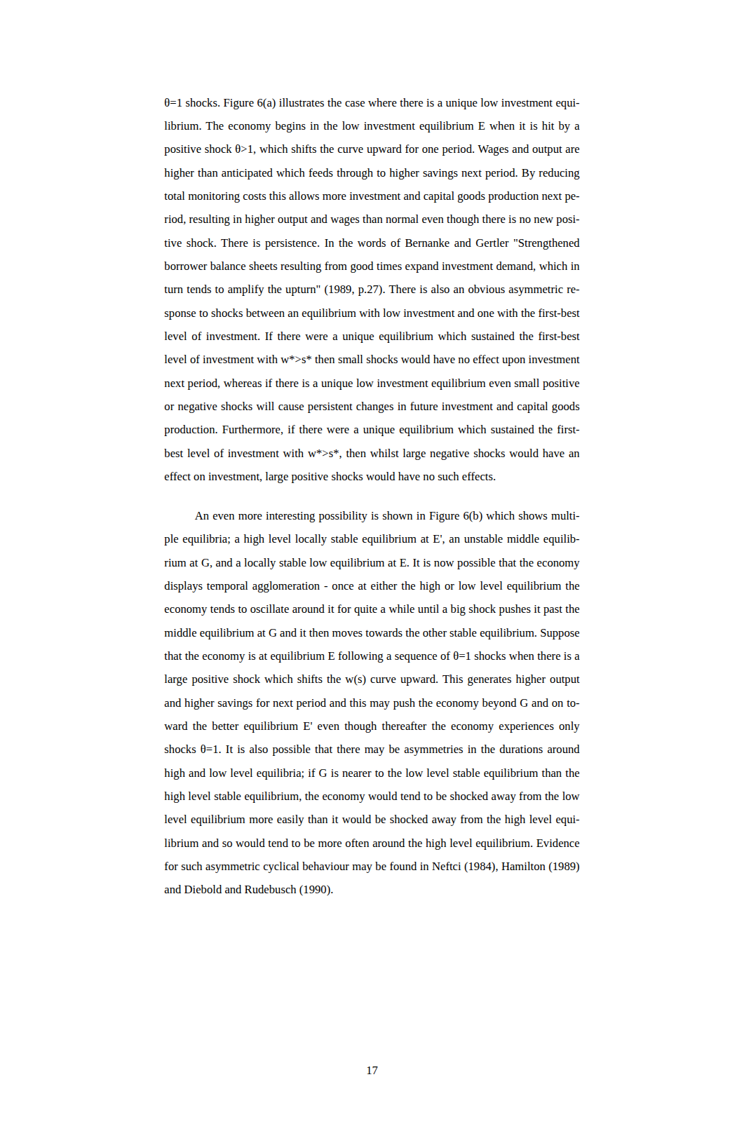θ=1 shocks. Figure 6(a) illustrates the case where there is a unique low investment equilibrium. The economy begins in the low investment equilibrium E when it is hit by a positive shock θ>1, which shifts the curve upward for one period. Wages and output are higher than anticipated which feeds through to higher savings next period. By reducing total monitoring costs this allows more investment and capital goods production next period, resulting in higher output and wages than normal even though there is no new positive shock. There is persistence. In the words of Bernanke and Gertler "Strengthened borrower balance sheets resulting from good times expand investment demand, which in turn tends to amplify the upturn" (1989, p.27). There is also an obvious asymmetric response to shocks between an equilibrium with low investment and one with the first-best level of investment. If there were a unique equilibrium which sustained the first-best level of investment with w*>s* then small shocks would have no effect upon investment next period, whereas if there is a unique low investment equilibrium even small positive or negative shocks will cause persistent changes in future investment and capital goods production. Furthermore, if there were a unique equilibrium which sustained the first-best level of investment with w*>s*, then whilst large negative shocks would have an effect on investment, large positive shocks would have no such effects.
An even more interesting possibility is shown in Figure 6(b) which shows multiple equilibria; a high level locally stable equilibrium at E', an unstable middle equilibrium at G, and a locally stable low equilibrium at E. It is now possible that the economy displays temporal agglomeration - once at either the high or low level equilibrium the economy tends to oscillate around it for quite a while until a big shock pushes it past the middle equilibrium at G and it then moves towards the other stable equilibrium. Suppose that the economy is at equilibrium E following a sequence of θ=1 shocks when there is a large positive shock which shifts the w(s) curve upward. This generates higher output and higher savings for next period and this may push the economy beyond G and on toward the better equilibrium E' even though thereafter the economy experiences only shocks θ=1. It is also possible that there may be asymmetries in the durations around high and low level equilibria; if G is nearer to the low level stable equilibrium than the high level stable equilibrium, the economy would tend to be shocked away from the low level equilibrium more easily than it would be shocked away from the high level equilibrium and so would tend to be more often around the high level equilibrium. Evidence for such asymmetric cyclical behaviour may be found in Neftci (1984), Hamilton (1989) and Diebold and Rudebusch (1990).
17